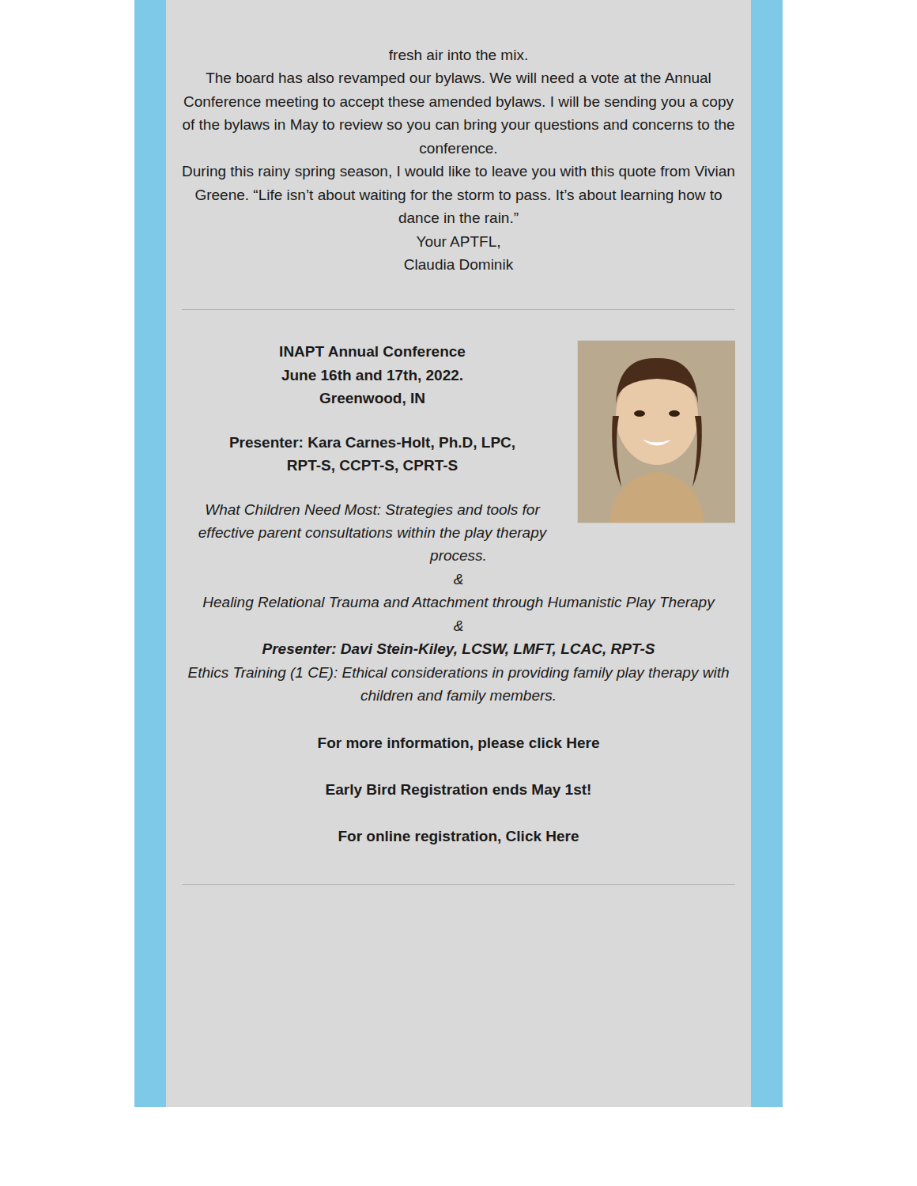fresh air into the mix.
The board has also revamped our bylaws. We will need a vote at the Annual Conference meeting to accept these amended bylaws. I will be sending you a copy of the bylaws in May to review so you can bring your questions and concerns to the conference.
During this rainy spring season, I would like to leave you with this quote from Vivian Greene. “Life isn’t about waiting for the storm to pass. It’s about learning how to dance in the rain.”
Your APTFL,
Claudia Dominik
INAPT Annual Conference
June 16th and 17th, 2022.
Greenwood, IN
Presenter: Kara Carnes-Holt, Ph.D, LPC,
RPT-S, CCPT-S, CPRT-S
What Children Need Most: Strategies and tools for effective parent consultations within the play therapy process.
&
Healing Relational Trauma and Attachment through Humanistic Play Therapy
&
Presenter: Davi Stein-Kiley, LCSW, LMFT, LCAC, RPT-S
Ethics Training (1 CE): Ethical considerations in providing family play therapy with children and family members.
For more information, please click Here
Early Bird Registration ends May 1st!
For online registration, Click Here